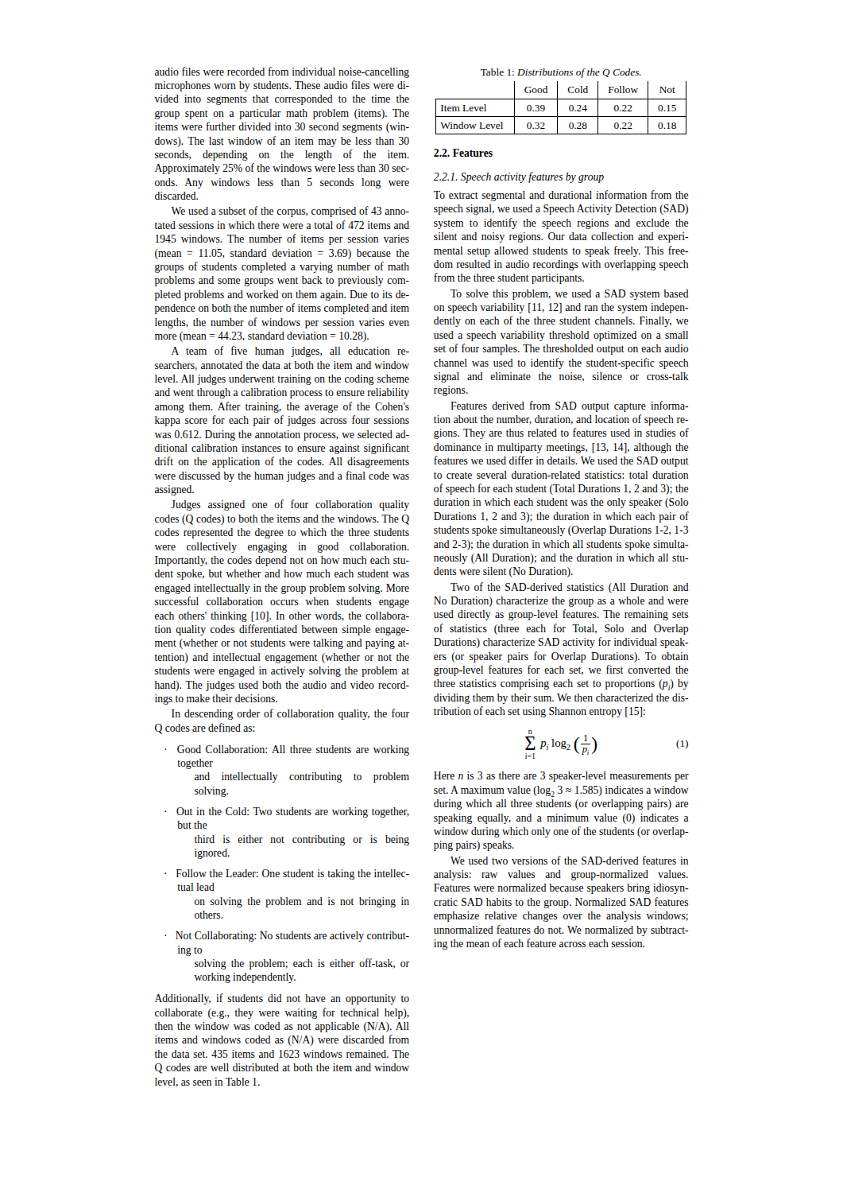audio files were recorded from individual noise-cancelling microphones worn by students. These audio files were divided into segments that corresponded to the time the group spent on a particular math problem (items). The items were further divided into 30 second segments (windows). The last window of an item may be less than 30 seconds, depending on the length of the item. Approximately 25% of the windows were less than 30 seconds. Any windows less than 5 seconds long were discarded.
We used a subset of the corpus, comprised of 43 annotated sessions in which there were a total of 472 items and 1945 windows. The number of items per session varies (mean = 11.05, standard deviation = 3.69) because the groups of students completed a varying number of math problems and some groups went back to previously completed problems and worked on them again. Due to its dependence on both the number of items completed and item lengths, the number of windows per session varies even more (mean = 44.23, standard deviation = 10.28).
A team of five human judges, all education researchers, annotated the data at both the item and window level. All judges underwent training on the coding scheme and went through a calibration process to ensure reliability among them. After training, the average of the Cohen's kappa score for each pair of judges across four sessions was 0.612. During the annotation process, we selected additional calibration instances to ensure against significant drift on the application of the codes. All disagreements were discussed by the human judges and a final code was assigned.
Judges assigned one of four collaboration quality codes (Q codes) to both the items and the windows. The Q codes represented the degree to which the three students were collectively engaging in good collaboration. Importantly, the codes depend not on how much each student spoke, but whether and how much each student was engaged intellectually in the group problem solving. More successful collaboration occurs when students engage each others' thinking [10]. In other words, the collaboration quality codes differentiated between simple engagement (whether or not students were talking and paying attention) and intellectual engagement (whether or not the students were engaged in actively solving the problem at hand). The judges used both the audio and video recordings to make their decisions.
In descending order of collaboration quality, the four Q codes are defined as:
· Good Collaboration: All three students are working together and intellectually contributing to problem solving.
· Out in the Cold: Two students are working together, but the third is either not contributing or is being ignored.
· Follow the Leader: One student is taking the intellectual lead on solving the problem and is not bringing in others.
· Not Collaborating: No students are actively contributing to solving the problem; each is either off-task, or working independently.
Additionally, if students did not have an opportunity to collaborate (e.g., they were waiting for technical help), then the window was coded as not applicable (N/A). All items and windows coded as (N/A) were discarded from the data set. 435 items and 1623 windows remained. The Q codes are well distributed at both the item and window level, as seen in Table 1.
Table 1: Distributions of the Q Codes.
| | Good | Cold | Follow | Not |
| Item Level | 0.39 | 0.24 | 0.22 | 0.15 |
| Window Level | 0.32 | 0.28 | 0.22 | 0.18 |
2.2. Features
2.2.1. Speech activity features by group
To extract segmental and durational information from the speech signal, we used a Speech Activity Detection (SAD) system to identify the speech regions and exclude the silent and noisy regions. Our data collection and experimental setup allowed students to speak freely. This freedom resulted in audio recordings with overlapping speech from the three student participants.
To solve this problem, we used a SAD system based on speech variability [11, 12] and ran the system independently on each of the three student channels. Finally, we used a speech variability threshold optimized on a small set of four samples. The thresholded output on each audio channel was used to identify the student-specific speech signal and eliminate the noise, silence or cross-talk regions.
Features derived from SAD output capture information about the number, duration, and location of speech regions. They are thus related to features used in studies of dominance in multiparty meetings, [13, 14], although the features we used differ in details. We used the SAD output to create several duration-related statistics: total duration of speech for each student (Total Durations 1, 2 and 3); the duration in which each student was the only speaker (Solo Durations 1, 2 and 3); the duration in which each pair of students spoke simultaneously (Overlap Durations 1-2, 1-3 and 2-3); the duration in which all students spoke simultaneously (All Duration); and the duration in which all students were silent (No Duration).
Two of the SAD-derived statistics (All Duration and No Duration) characterize the group as a whole and were used directly as group-level features. The remaining sets of statistics (three each for Total, Solo and Overlap Durations) characterize SAD activity for individual speakers (or speaker pairs for Overlap Durations). To obtain group-level features for each set, we first converted the three statistics comprising each set to proportions (pi) by dividing them by their sum. We then characterized the distribution of each set using Shannon entropy [15]:
nΣi=1 pi log2 (1 pi) (1)
Here n is 3 as there are 3 speaker-level measurements per set. A maximum value (log2 3 ≈ 1.585) indicates a window during which all three students (or overlapping pairs) are speaking equally, and a minimum value (0) indicates a window during which only one of the students (or overlapping pairs) speaks.
We used two versions of the SAD-derived features in analysis: raw values and group-normalized values. Features were normalized because speakers bring idiosyncratic SAD habits to the group. Normalized SAD features emphasize relative changes over the analysis windows; unnormalized features do not. We normalized by subtracting the mean of each feature across each session.